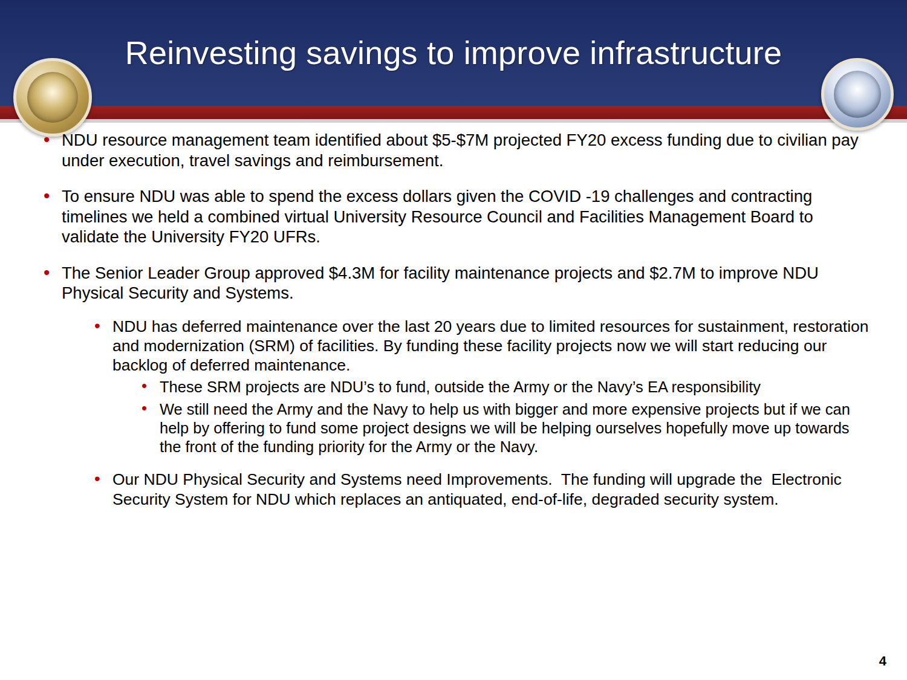Reinvesting savings to improve infrastructure
NDU resource management team identified about $5-$7M projected FY20 excess funding due to civilian pay under execution, travel savings and reimbursement.
To ensure NDU was able to spend the excess dollars given the COVID -19 challenges and contracting timelines we held a combined virtual University Resource Council and Facilities Management Board to validate the University FY20 UFRs.
The Senior Leader Group approved $4.3M for facility maintenance projects and $2.7M to improve NDU Physical Security and Systems.
NDU has deferred maintenance over the last 20 years due to limited resources for sustainment, restoration and modernization (SRM) of facilities. By funding these facility projects now we will start reducing our backlog of deferred maintenance.
These SRM projects are NDU’s to fund, outside the Army or the Navy’s EA responsibility
We still need the Army and the Navy to help us with bigger and more expensive projects but if we can help by offering to fund some project designs we will be helping ourselves hopefully move up towards the front of the funding priority for the Army or the Navy.
Our NDU Physical Security and Systems need Improvements. The funding will upgrade the Electronic Security System for NDU which replaces an antiquated, end-of-life, degraded security system.
4